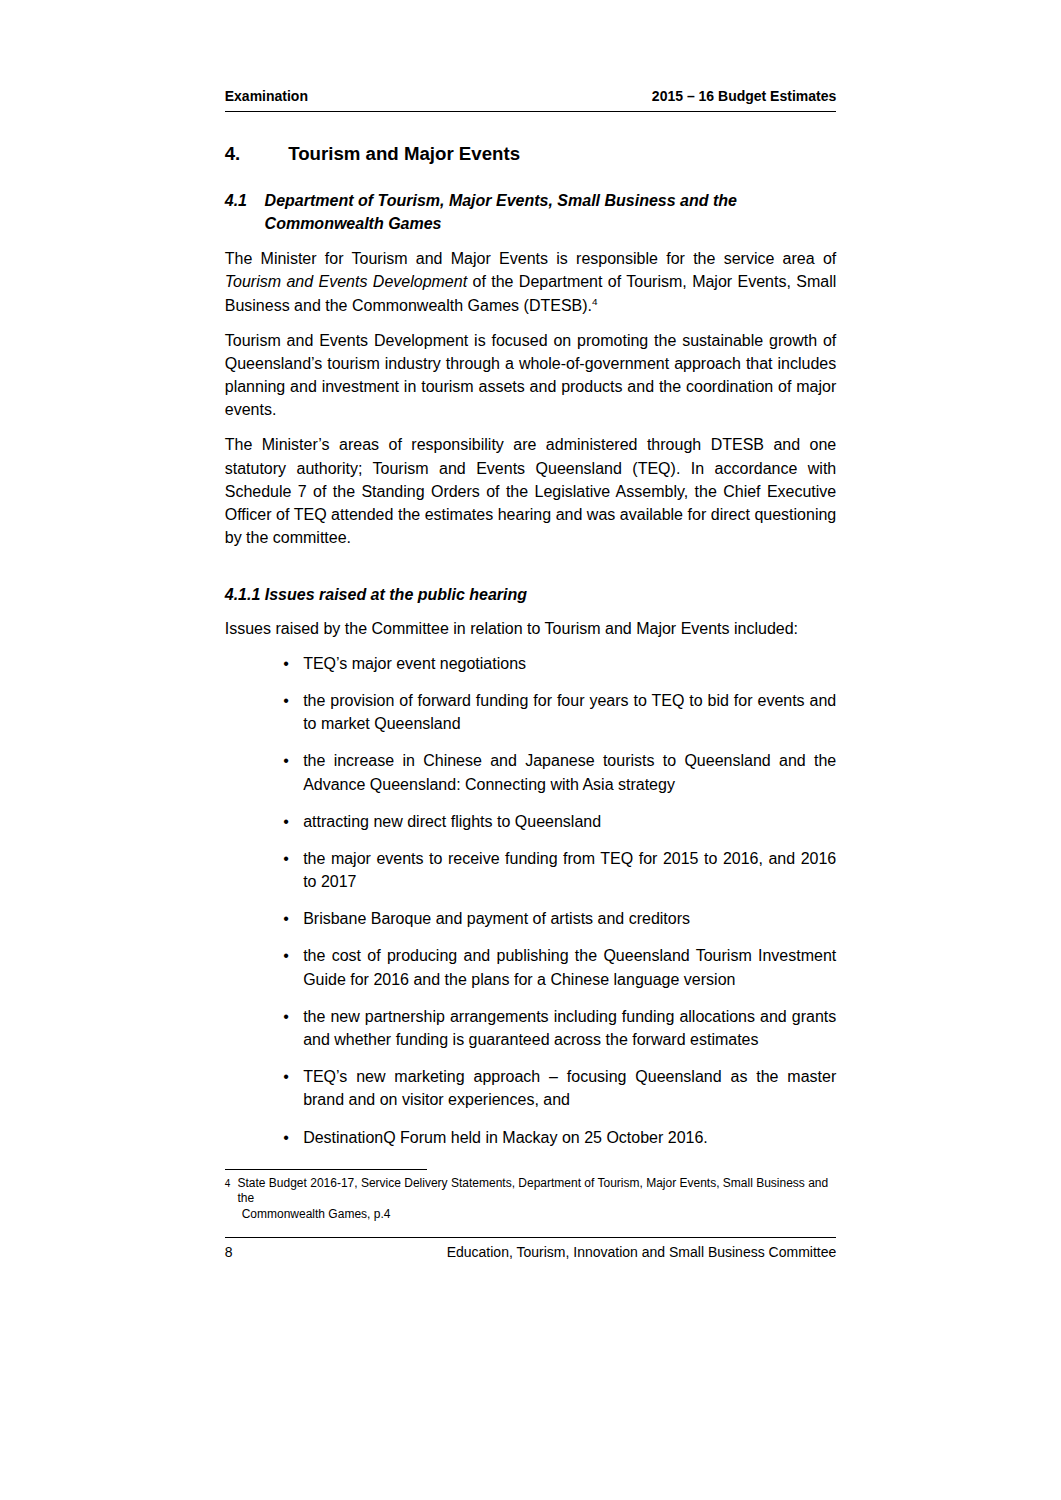Examination
2015 – 16 Budget Estimates
4. Tourism and Major Events
4.1 Department of Tourism, Major Events, Small Business and the Commonwealth Games
The Minister for Tourism and Major Events is responsible for the service area of Tourism and Events Development of the Department of Tourism, Major Events, Small Business and the Commonwealth Games (DTESB).4
Tourism and Events Development is focused on promoting the sustainable growth of Queensland’s tourism industry through a whole-of-government approach that includes planning and investment in tourism assets and products and the coordination of major events.
The Minister’s areas of responsibility are administered through DTESB and one statutory authority; Tourism and Events Queensland (TEQ). In accordance with Schedule 7 of the Standing Orders of the Legislative Assembly, the Chief Executive Officer of TEQ attended the estimates hearing and was available for direct questioning by the committee.
4.1.1 Issues raised at the public hearing
Issues raised by the Committee in relation to Tourism and Major Events included:
TEQ’s major event negotiations
the provision of forward funding for four years to TEQ to bid for events and to market Queensland
the increase in Chinese and Japanese tourists to Queensland and the Advance Queensland: Connecting with Asia strategy
attracting new direct flights to Queensland
the major events to receive funding from TEQ for 2015 to 2016, and 2016 to 2017
Brisbane Baroque and payment of artists and creditors
the cost of producing and publishing the Queensland Tourism Investment Guide for 2016 and the plans for a Chinese language version
the new partnership arrangements including funding allocations and grants and whether funding is guaranteed across the forward estimates
TEQ’s new marketing approach – focusing Queensland as the master brand and on visitor experiences, and
DestinationQ Forum held in Mackay on 25 October 2016.
4
State Budget 2016-17, Service Delivery Statements, Department of Tourism, Major Events, Small Business and the Commonwealth Games, p.4
8
Education, Tourism, Innovation and Small Business Committee